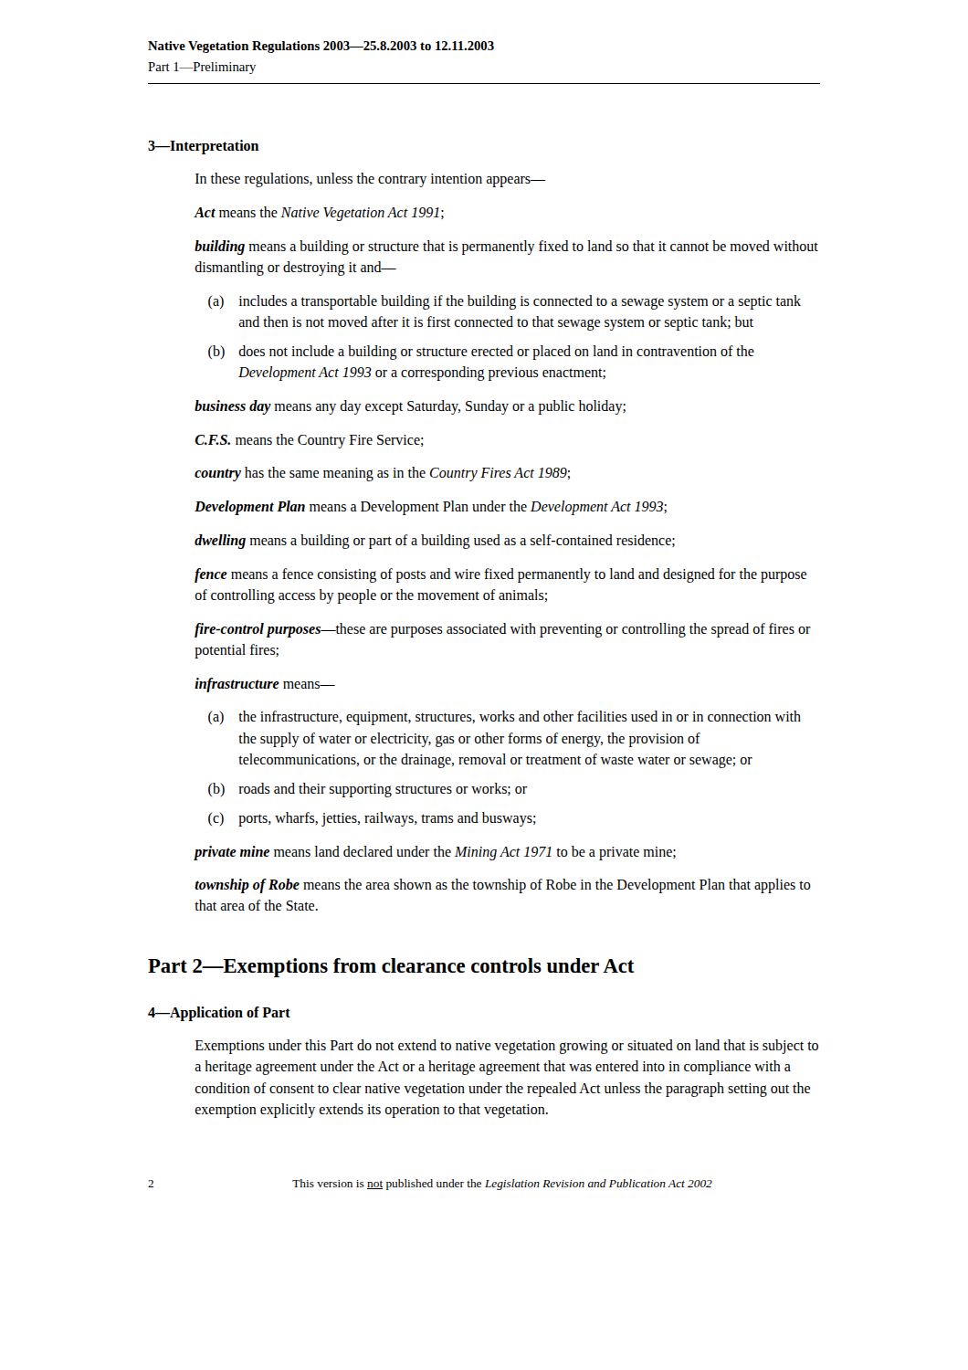Native Vegetation Regulations 2003—25.8.2003 to 12.11.2003
Part 1—Preliminary
3—Interpretation
In these regulations, unless the contrary intention appears—
Act means the Native Vegetation Act 1991;
building means a building or structure that is permanently fixed to land so that it cannot be moved without dismantling or destroying it and—
(a) includes a transportable building if the building is connected to a sewage system or a septic tank and then is not moved after it is first connected to that sewage system or septic tank; but
(b) does not include a building or structure erected or placed on land in contravention of the Development Act 1993 or a corresponding previous enactment;
business day means any day except Saturday, Sunday or a public holiday;
C.F.S. means the Country Fire Service;
country has the same meaning as in the Country Fires Act 1989;
Development Plan means a Development Plan under the Development Act 1993;
dwelling means a building or part of a building used as a self-contained residence;
fence means a fence consisting of posts and wire fixed permanently to land and designed for the purpose of controlling access by people or the movement of animals;
fire-control purposes—these are purposes associated with preventing or controlling the spread of fires or potential fires;
infrastructure means—
(a) the infrastructure, equipment, structures, works and other facilities used in or in connection with the supply of water or electricity, gas or other forms of energy, the provision of telecommunications, or the drainage, removal or treatment of waste water or sewage; or
(b) roads and their supporting structures or works; or
(c) ports, wharfs, jetties, railways, trams and busways;
private mine means land declared under the Mining Act 1971 to be a private mine;
township of Robe means the area shown as the township of Robe in the Development Plan that applies to that area of the State.
Part 2—Exemptions from clearance controls under Act
4—Application of Part
Exemptions under this Part do not extend to native vegetation growing or situated on land that is subject to a heritage agreement under the Act or a heritage agreement that was entered into in compliance with a condition of consent to clear native vegetation under the repealed Act unless the paragraph setting out the exemption explicitly extends its operation to that vegetation.
2
This version is not published under the Legislation Revision and Publication Act 2002